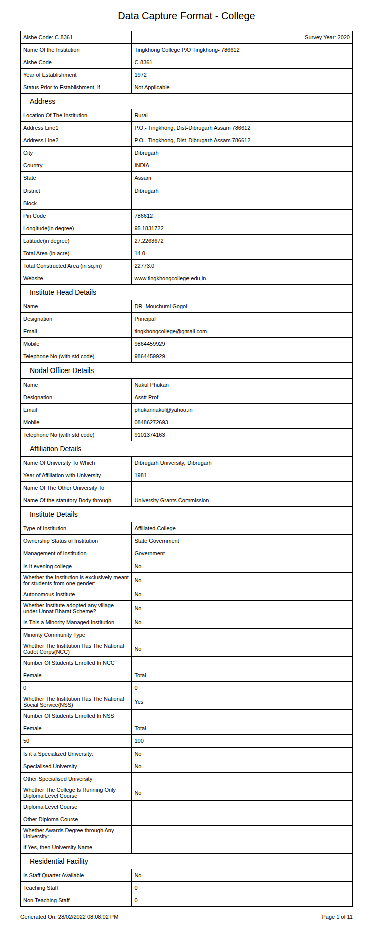Data Capture Format - College
| Aishe Code: C-8361 | Survey Year: 2020 |
| Name Of the Institution | Tingkhong College P.O Tingkhong- 786612 |
| Aishe Code | C-8361 |
| Year of Establishment | 1972 |
| Status Prior to Establishment, if | Not Applicable |
| Address |
| Location Of The Institution | Rural |
| Address Line1 | P.O.- Tingkhong, Dist-Dibrugarh Assam 786612 |
| Address Line2 | P.O.- Tingkhong, Dist-Dibrugarh Assam 786612 |
| City | Dibrugarh |
| Country | INDIA |
| State | Assam |
| District | Dibrugarh |
| Block | |
| Pin Code | 786612 |
| Longitude(in degree) | 95.1831722 |
| Latitude(in degree) | 27.2263672 |
| Total Area (in acre) | 14.0 |
| Total Constructed Area (in sq.m) | 22773.0 |
| Website | www.tingkhongcollege.edu,in |
| Institute Head Details |
| Name | DR. Mouchumi Gogoi |
| Designation | Principal |
| Email | tingkhongcollege@gmail.com |
| Mobile | 9864459929 |
| Telephone No (with std code) | 9864459929 |
| Nodal Officer Details |
| Name | Nakul Phukan |
| Designation | Asstt Prof. |
| Email | phukannakul@yahoo.in |
| Mobile | 08486272693 |
| Telephone No (with std code) | 9101374163 |
| Affiliation Details |
| Name Of University To Which | Dibrugarh University, Dibrugarh |
| Year of Affiliation with University | 1981 |
| Name Of The Other University To | |
| Name Of the statutory Body through | University Grants Commission |
| Institute Details |
| Type of Institution | Affiliated College |
| Ownership Status of Institution | State Government |
| Management of Institution | Government |
| Is It evening college | No |
| Whether the Institution is exclusively meant for students from one gender: | No |
| Autonomous Institute | No |
| Whether Institute adopted any village under Unnat Bharat Scheme? | No |
| Is This a Minority Managed Institution | No |
| Minority Community Type | |
| Whether The Institution Has The National Cadet Corps(NCC) | No |
| Number Of Students Enrolled In NCC | |
| Female | Total | |
| 0 | 0 | |
| Whether The Institution Has The National Social Service(NSS) | Yes |
| Number Of Students Enrolled In NSS | |
| Female | Total | |
| 50 | 100 | |
| Is it a Specialized University: | No |
| Specialised University | No |
| Other Specialised University | |
| Whether The College Is Running Only Diploma Level Course | No |
| Diploma Level Course | |
| Other Diploma Course | |
| Whether Awards Degree through Any University: | |
| If Yes, then University Name | |
| Residential Facility |
| Is Staff Quarter Available | No |
| Teaching Staff | 0 |
| Non Teaching Staff | 0 |
Generated On: 28/02/2022 08:08:02 PM Page 1 of 11